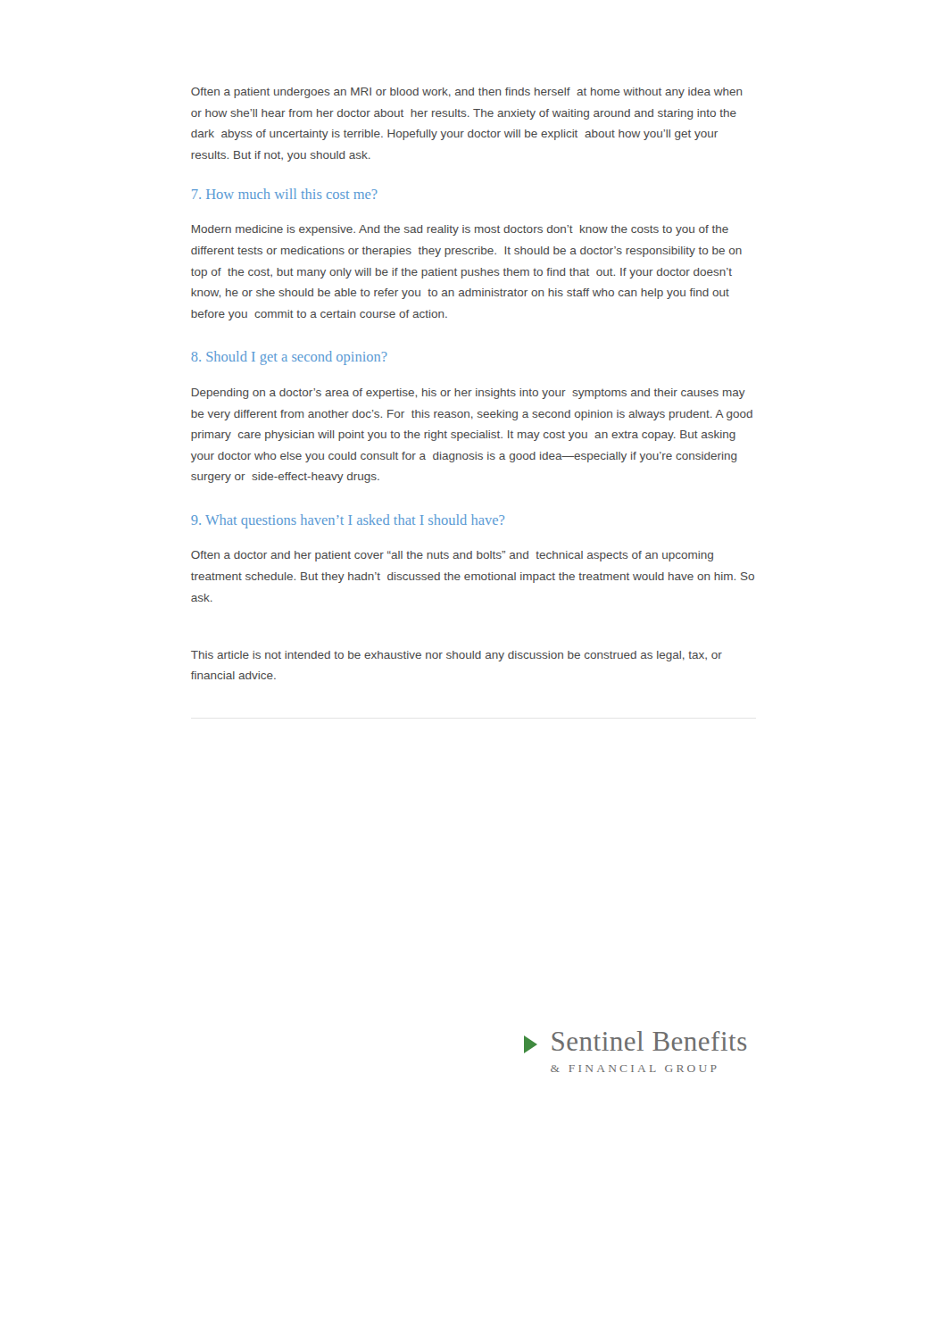Often a patient undergoes an MRI or blood work, and then finds herself at home without any idea when or how she’ll hear from her doctor about her results. The anxiety of waiting around and staring into the dark abyss of uncertainty is terrible. Hopefully your doctor will be explicit about how you’ll get your results. But if not, you should ask.
7. How much will this cost me?
Modern medicine is expensive. And the sad reality is most doctors don’t know the costs to you of the different tests or medications or therapies they prescribe. It should be a doctor’s responsibility to be on top of the cost, but many only will be if the patient pushes them to find that out. If your doctor doesn’t know, he or she should be able to refer you to an administrator on his staff who can help you find out before you commit to a certain course of action.
8. Should I get a second opinion?
Depending on a doctor’s area of expertise, his or her insights into your symptoms and their causes may be very different from another doc’s. For this reason, seeking a second opinion is always prudent. A good primary care physician will point you to the right specialist. It may cost you an extra copay. But asking your doctor who else you could consult for a diagnosis is a good idea—especially if you’re considering surgery or side-effect-heavy drugs.
9. What questions haven’t I asked that I should have?
Often a doctor and her patient cover “all the nuts and bolts” and technical aspects of an upcoming treatment schedule. But they hadn’t discussed the emotional impact the treatment would have on him. So ask.
This article is not intended to be exhaustive nor should any discussion be construed as legal, tax, or financial advice.
Sentinel Benefits
& FINANCIAL GROUP